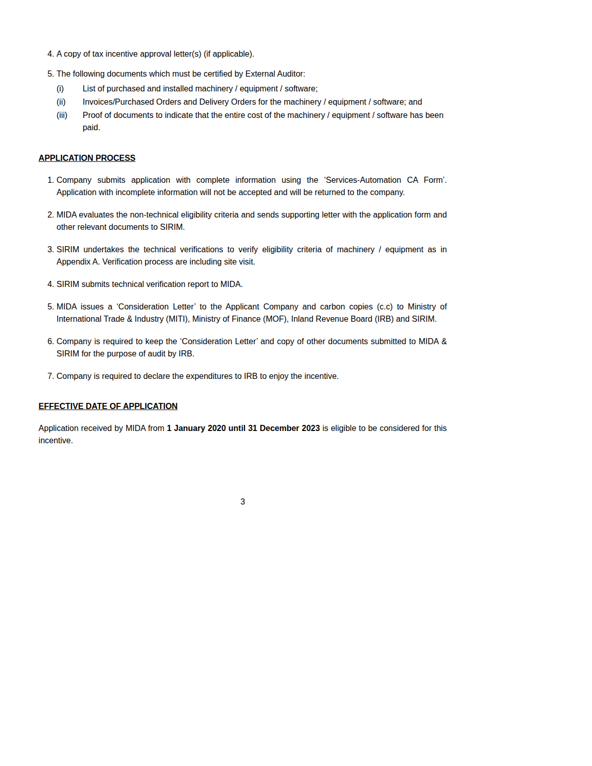A copy of tax incentive approval letter(s) (if applicable).
The following documents which must be certified by External Auditor:
(i) List of purchased and installed machinery / equipment / software;
(ii) Invoices/Purchased Orders and Delivery Orders for the machinery / equipment / software; and
(iii) Proof of documents to indicate that the entire cost of the machinery / equipment / software has been paid.
APPLICATION PROCESS
Company submits application with complete information using the ‘Services-Automation CA Form’. Application with incomplete information will not be accepted and will be returned to the company.
MIDA evaluates the non-technical eligibility criteria and sends supporting letter with the application form and other relevant documents to SIRIM.
SIRIM undertakes the technical verifications to verify eligibility criteria of machinery / equipment as in Appendix A. Verification process are including site visit.
SIRIM submits technical verification report to MIDA.
MIDA issues a ‘Consideration Letter’ to the Applicant Company and carbon copies (c.c) to Ministry of International Trade & Industry (MITI), Ministry of Finance (MOF), Inland Revenue Board (IRB) and SIRIM.
Company is required to keep the ‘Consideration Letter’ and copy of other documents submitted to MIDA & SIRIM for the purpose of audit by IRB.
Company is required to declare the expenditures to IRB to enjoy the incentive.
EFFECTIVE DATE OF APPLICATION
Application received by MIDA from 1 January 2020 until 31 December 2023 is eligible to be considered for this incentive.
3